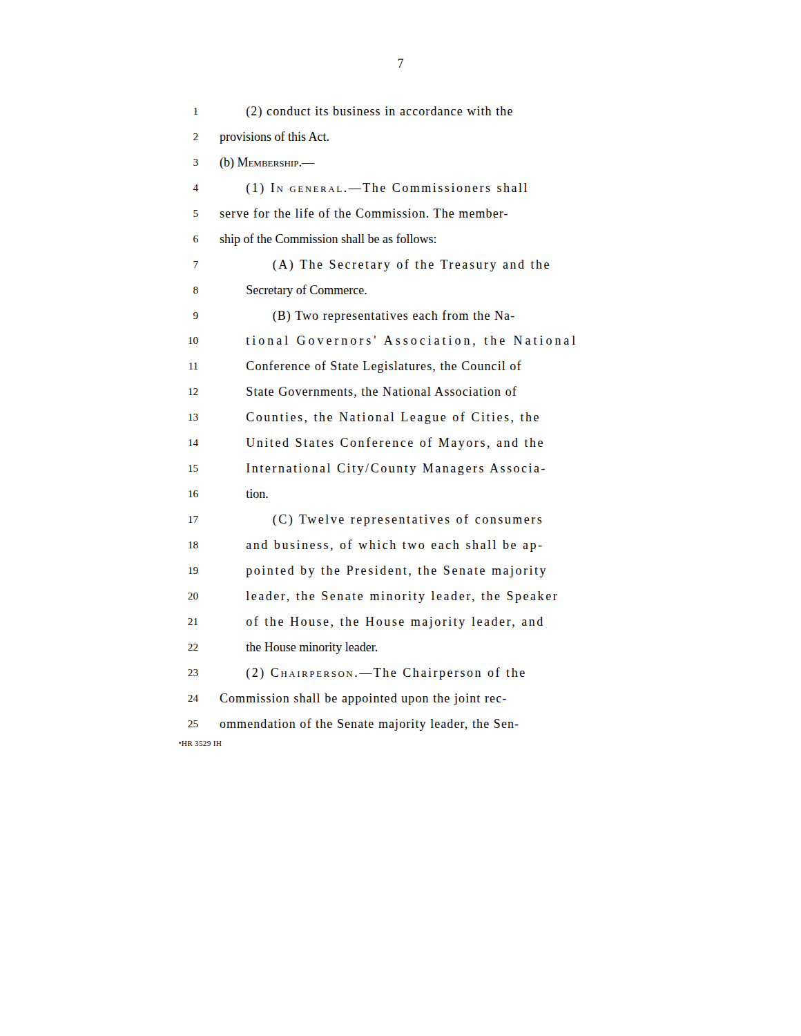7
(2) conduct its business in accordance with the
provisions of this Act.
(b) Membership.—
(1) I n general.—The Commissioners shall
serve for the life of the Commission. The member-
ship of the Commission shall be as follows:
(A) The Secretary of the Treasury and the
Secretary of Commerce.
(B) Two representatives each from the Na-
tional Governors' Association, the National
Conference of State Legislatures, the Council of
State Governments, the National Association of
Counties, the National League of Cities, the
United States Conference of Mayors, and the
International City/County Managers Associa-
tion.
(C) Twelve representatives of consumers
and business, of which two each shall be ap-
pointed by the President, the Senate majority
leader, the Senate minority leader, the Speaker
of the House, the House majority leader, and
the House minority leader.
(2) C hairperson.—The Chairperson of the
Commission shall be appointed upon the joint rec-
ommendation of the Senate majority leader, the Sen-
•HR 3529 IH